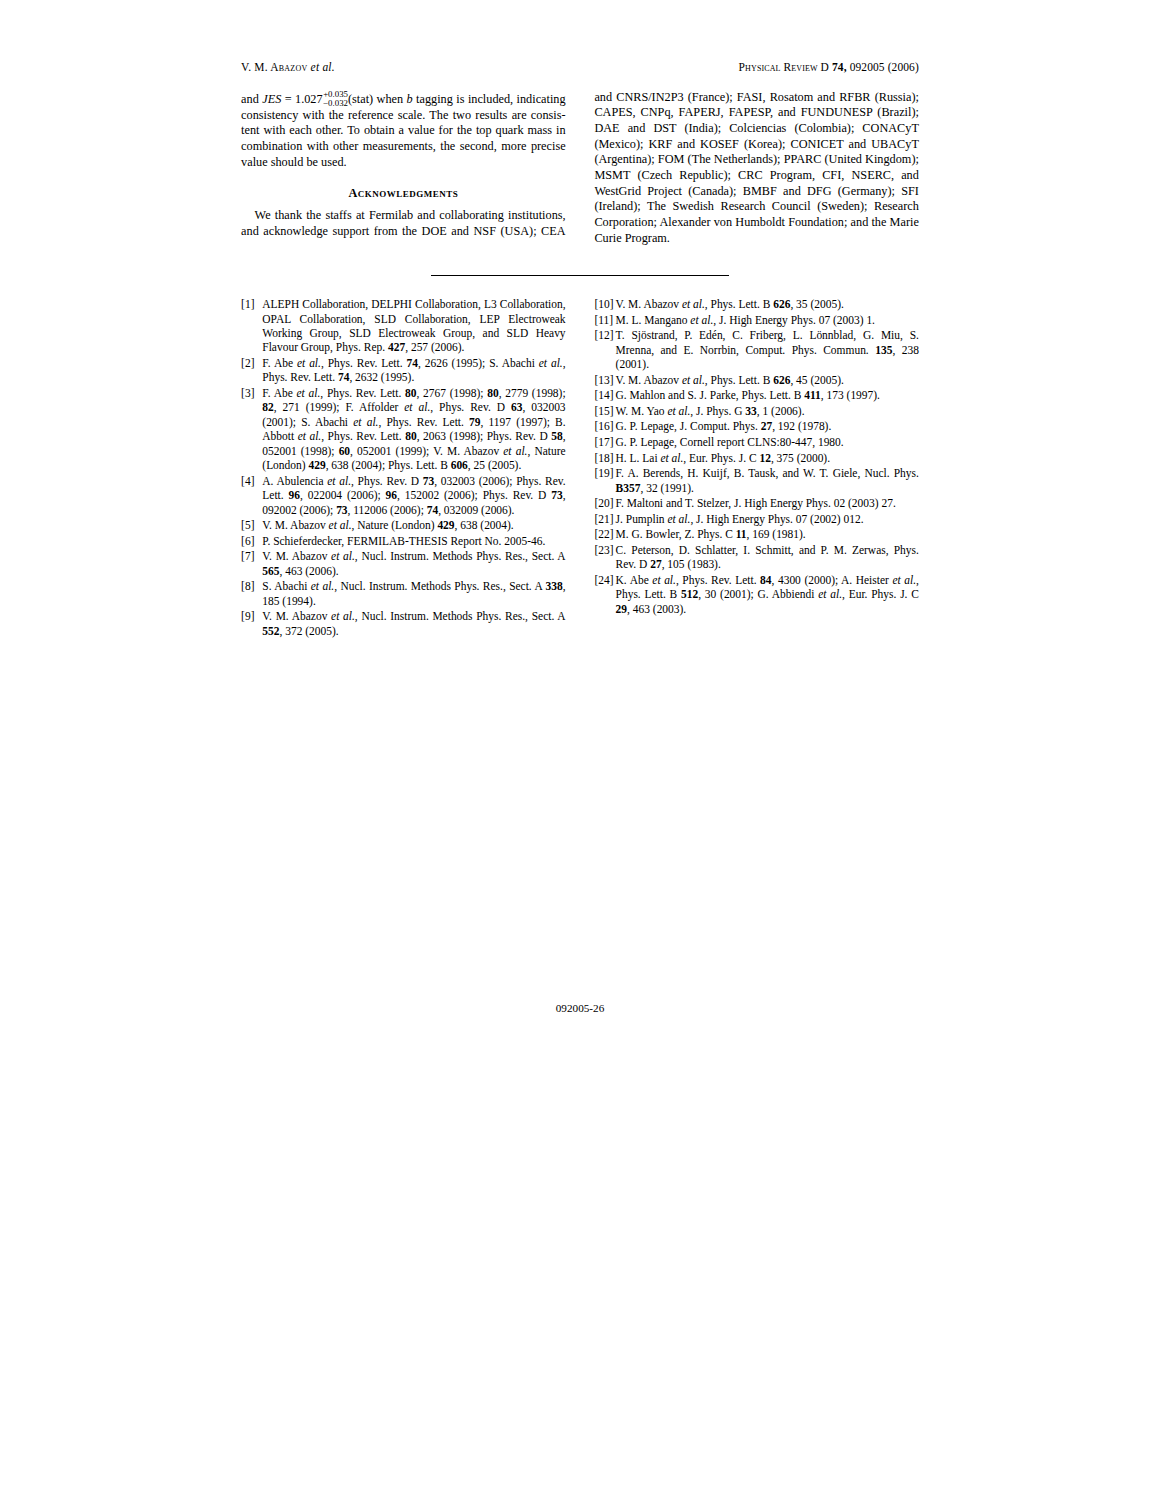V. M. Abazov et al.
Physical Review D 74, 092005 (2006)
and JES = 1.027+0.035−0.032(stat) when b tagging is included, indicating consistency with the reference scale. The two results are consistent with each other. To obtain a value for the top quark mass in combination with other measurements, the second, more precise value should be used.
Acknowledgments
We thank the staffs at Fermilab and collaborating institutions, and acknowledge support from the DOE and NSF (USA); CEA and CNRS/IN2P3 (France); FASI, Rosatom and RFBR (Russia); CAPES, CNPq, FAPERJ, FAPESP, and FUNDUNESP (Brazil); DAE and DST (India); Colciencias (Colombia); CONACyT (Mexico); KRF and KOSEF (Korea); CONICET and UBACyT (Argentina); FOM (The Netherlands); PPARC (United Kingdom); MSMT (Czech Republic); CRC Program, CFI, NSERC, and WestGrid Project (Canada); BMBF and DFG (Germany); SFI (Ireland); The Swedish Research Council (Sweden); Research Corporation; Alexander von Humboldt Foundation; and the Marie Curie Program.
ALEPH Collaboration, DELPHI Collaboration, L3 Collaboration, OPAL Collaboration, SLD Collaboration, LEP Electroweak Working Group, SLD Electroweak Group, and SLD Heavy Flavour Group, Phys. Rep. 427, 257 (2006).
F. Abe et al., Phys. Rev. Lett. 74, 2626 (1995); S. Abachi et al., Phys. Rev. Lett. 74, 2632 (1995).
F. Abe et al., Phys. Rev. Lett. 80, 2767 (1998); 80, 2779 (1998); 82, 271 (1999); F. Affolder et al., Phys. Rev. D 63, 032003 (2001); S. Abachi et al., Phys. Rev. Lett. 79, 1197 (1997); B. Abbott et al., Phys. Rev. Lett. 80, 2063 (1998); Phys. Rev. D 58, 052001 (1998); 60, 052001 (1999); V. M. Abazov et al., Nature (London) 429, 638 (2004); Phys. Lett. B 606, 25 (2005).
A. Abulencia et al., Phys. Rev. D 73, 032003 (2006); Phys. Rev. Lett. 96, 022004 (2006); 96, 152002 (2006); Phys. Rev. D 73, 092002 (2006); 73, 112006 (2006); 74, 032009 (2006).
V. M. Abazov et al., Nature (London) 429, 638 (2004).
P. Schieferdecker, FERMILAB-THESIS Report No. 2005-46.
V. M. Abazov et al., Nucl. Instrum. Methods Phys. Res., Sect. A 565, 463 (2006).
S. Abachi et al., Nucl. Instrum. Methods Phys. Res., Sect. A 338, 185 (1994).
V. M. Abazov et al., Nucl. Instrum. Methods Phys. Res., Sect. A 552, 372 (2005).
V. M. Abazov et al., Phys. Lett. B 626, 35 (2005).
M. L. Mangano et al., J. High Energy Phys. 07 (2003) 1.
T. Sjöstrand, P. Edén, C. Friberg, L. Lönnblad, G. Miu, S. Mrenna, and E. Norrbin, Comput. Phys. Commun. 135, 238 (2001).
V. M. Abazov et al., Phys. Lett. B 626, 45 (2005).
G. Mahlon and S. J. Parke, Phys. Lett. B 411, 173 (1997).
W. M. Yao et al., J. Phys. G 33, 1 (2006).
G. P. Lepage, J. Comput. Phys. 27, 192 (1978).
G. P. Lepage, Cornell report CLNS:80-447, 1980.
H. L. Lai et al., Eur. Phys. J. C 12, 375 (2000).
F. A. Berends, H. Kuijf, B. Tausk, and W. T. Giele, Nucl. Phys. B357, 32 (1991).
F. Maltoni and T. Stelzer, J. High Energy Phys. 02 (2003) 27.
J. Pumplin et al., J. High Energy Phys. 07 (2002) 012.
M. G. Bowler, Z. Phys. C 11, 169 (1981).
C. Peterson, D. Schlatter, I. Schmitt, and P. M. Zerwas, Phys. Rev. D 27, 105 (1983).
K. Abe et al., Phys. Rev. Lett. 84, 4300 (2000); A. Heister et al., Phys. Lett. B 512, 30 (2001); G. Abbiendi et al., Eur. Phys. J. C 29, 463 (2003).
092005-26